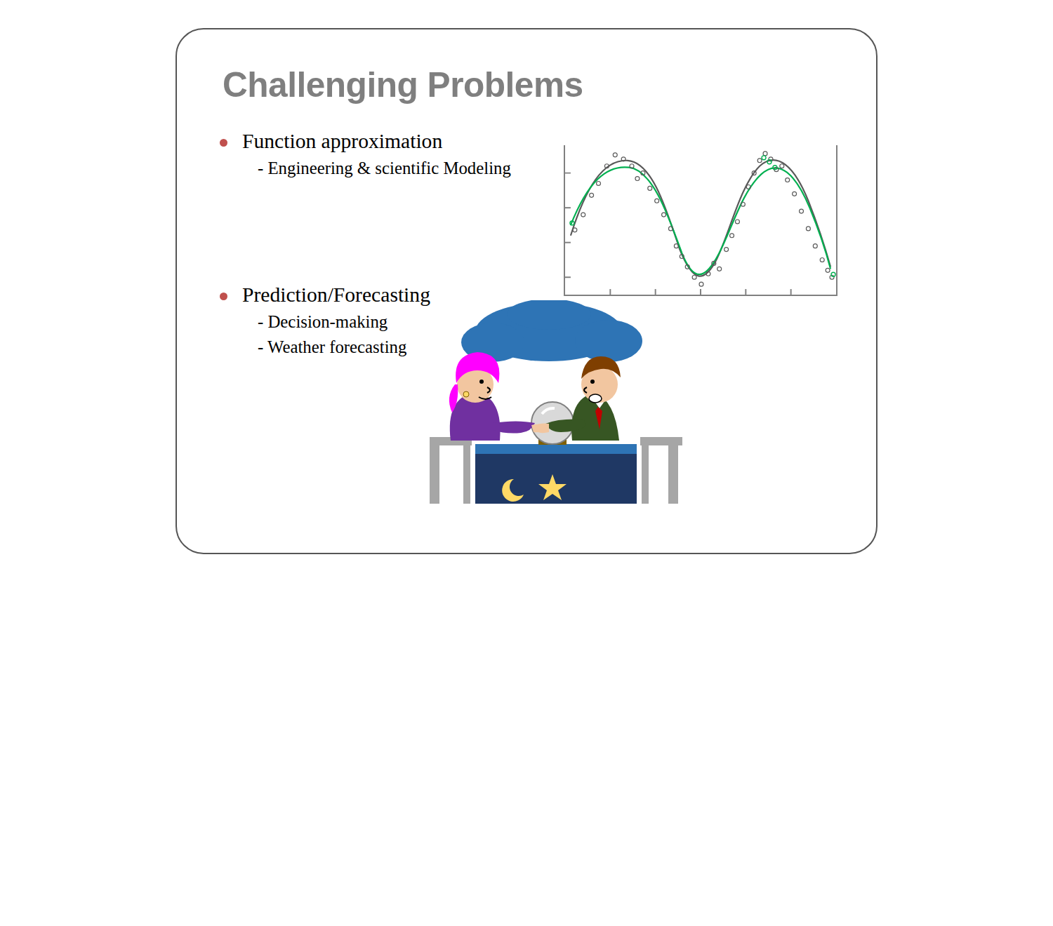Challenging Problems
Function approximation
- Engineering & scientific Modeling
Prediction/Forecasting
- Decision-making
- Weather forecasting